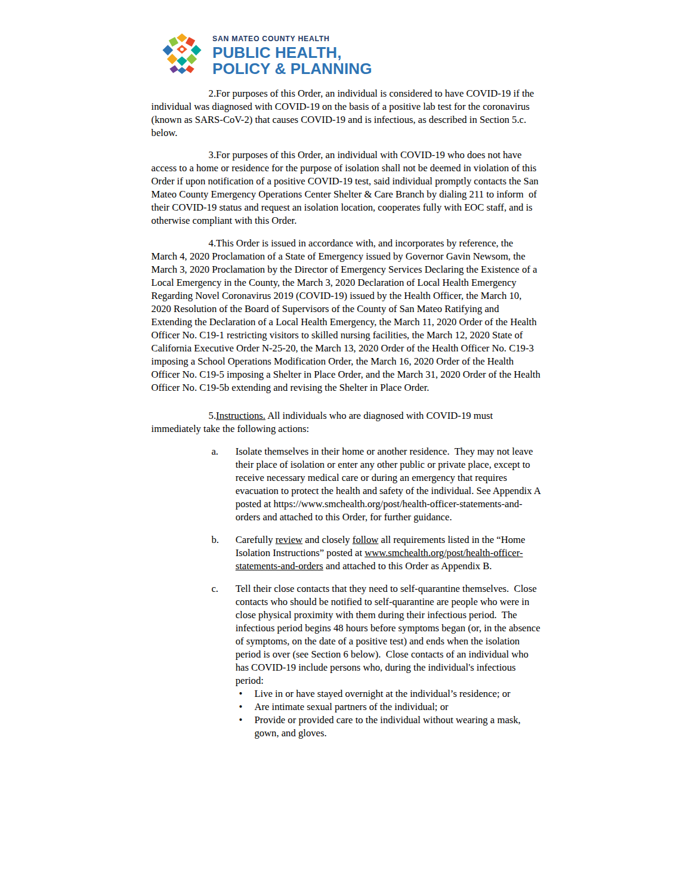SAN MATEO COUNTY HEALTH
PUBLIC HEALTH, POLICY & PLANNING
2. For purposes of this Order, an individual is considered to have COVID-19 if the individual was diagnosed with COVID-19 on the basis of a positive lab test for the coronavirus (known as SARS-CoV-2) that causes COVID-19 and is infectious, as described in Section 5.c. below.
3. For purposes of this Order, an individual with COVID-19 who does not have access to a home or residence for the purpose of isolation shall not be deemed in violation of this Order if upon notification of a positive COVID-19 test, said individual promptly contacts the San Mateo County Emergency Operations Center Shelter & Care Branch by dialing 211 to inform of their COVID-19 status and request an isolation location, cooperates fully with EOC staff, and is otherwise compliant with this Order.
4. This Order is issued in accordance with, and incorporates by reference, the March 4, 2020 Proclamation of a State of Emergency issued by Governor Gavin Newsom, the March 3, 2020 Proclamation by the Director of Emergency Services Declaring the Existence of a Local Emergency in the County, the March 3, 2020 Declaration of Local Health Emergency Regarding Novel Coronavirus 2019 (COVID-19) issued by the Health Officer, the March 10, 2020 Resolution of the Board of Supervisors of the County of San Mateo Ratifying and Extending the Declaration of a Local Health Emergency, the March 11, 2020 Order of the Health Officer No. C19-1 restricting visitors to skilled nursing facilities, the March 12, 2020 State of California Executive Order N-25-20, the March 13, 2020 Order of the Health Officer No. C19-3 imposing a School Operations Modification Order, the March 16, 2020 Order of the Health Officer No. C19-5 imposing a Shelter in Place Order, and the March 31, 2020 Order of the Health Officer No. C19-5b extending and revising the Shelter in Place Order.
5. Instructions. All individuals who are diagnosed with COVID-19 must immediately take the following actions:
a. Isolate themselves in their home or another residence. They may not leave their place of isolation or enter any other public or private place, except to receive necessary medical care or during an emergency that requires evacuation to protect the health and safety of the individual. See Appendix A posted at https://www.smchealth.org/post/health-officer-statements-and-orders and attached to this Order, for further guidance.
b. Carefully review and closely follow all requirements listed in the “Home Isolation Instructions” posted at www.smchealth.org/post/health-officer-statements-and-orders and attached to this Order as Appendix B.
c.
Tell their close contacts that they need to self-quarantine themselves. Close contacts who should be notified to self-quarantine are people who were in close physical proximity with them during their infectious period. The infectious period begins 48 hours before symptoms began (or, in the absence of symptoms, on the date of a positive test) and ends when the isolation period is over (see Section 6 below). Close contacts of an individual who has COVID-19 include persons who, during the individual's infectious period:
Live in or have stayed overnight at the individual’s residence; or
Are intimate sexual partners of the individual; or
Provide or provided care to the individual without wearing a mask, gown, and gloves.